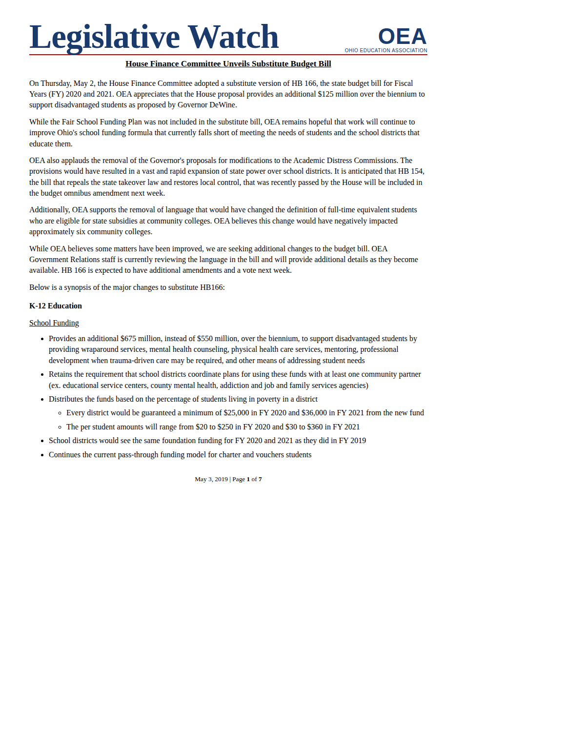Legislative Watch
OEA
OHIO EDUCATION ASSOCIATION
House Finance Committee Unveils Substitute Budget Bill
On Thursday, May 2, the House Finance Committee adopted a substitute version of HB 166, the state budget bill for Fiscal Years (FY) 2020 and 2021. OEA appreciates that the House proposal provides an additional $125 million over the biennium to support disadvantaged students as proposed by Governor DeWine.
While the Fair School Funding Plan was not included in the substitute bill, OEA remains hopeful that work will continue to improve Ohio's school funding formula that currently falls short of meeting the needs of students and the school districts that educate them.
OEA also applauds the removal of the Governor's proposals for modifications to the Academic Distress Commissions. The provisions would have resulted in a vast and rapid expansion of state power over school districts. It is anticipated that HB 154, the bill that repeals the state takeover law and restores local control, that was recently passed by the House will be included in the budget omnibus amendment next week.
Additionally, OEA supports the removal of language that would have changed the definition of full-time equivalent students who are eligible for state subsidies at community colleges. OEA believes this change would have negatively impacted approximately six community colleges.
While OEA believes some matters have been improved, we are seeking additional changes to the budget bill. OEA Government Relations staff is currently reviewing the language in the bill and will provide additional details as they become available. HB 166 is expected to have additional amendments and a vote next week.
Below is a synopsis of the major changes to substitute HB166:
K-12 Education
School Funding
Provides an additional $675 million, instead of $550 million, over the biennium, to support disadvantaged students by providing wraparound services, mental health counseling, physical health care services, mentoring, professional development when trauma-driven care may be required, and other means of addressing student needs
Retains the requirement that school districts coordinate plans for using these funds with at least one community partner (ex. educational service centers, county mental health, addiction and job and family services agencies)
Distributes the funds based on the percentage of students living in poverty in a district
Every district would be guaranteed a minimum of $25,000 in FY 2020 and $36,000 in FY 2021 from the new fund
The per student amounts will range from $20 to $250 in FY 2020 and $30 to $360 in FY 2021
School districts would see the same foundation funding for FY 2020 and 2021 as they did in FY 2019
Continues the current pass-through funding model for charter and vouchers students
May 3, 2019 | Page 1 of 7